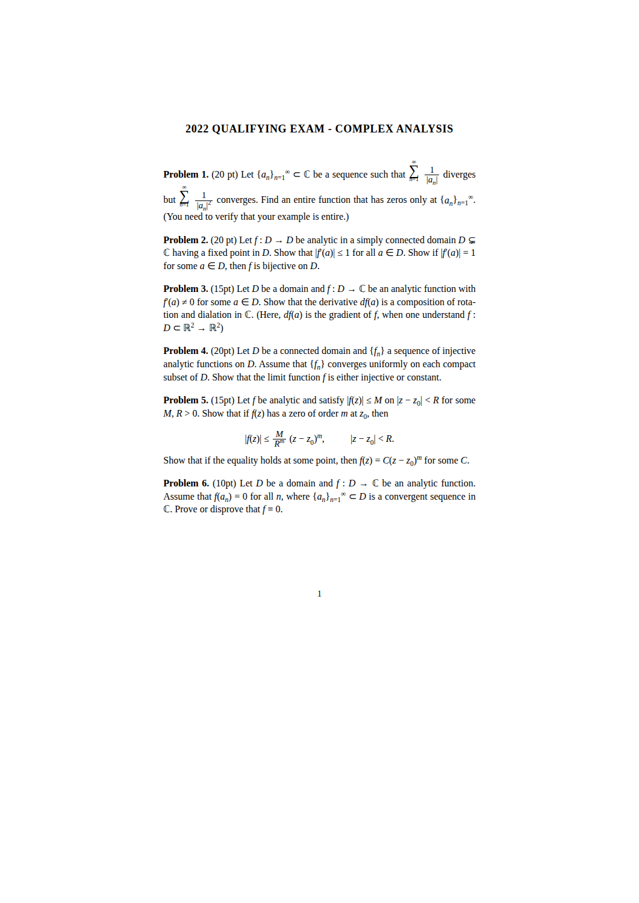2022 QUALIFYING EXAM - COMPLEX ANALYSIS
Problem 1. (20 pt) Let {an}n=1∞ ⊂ ℂ be a sequence such that ∞∑n=1 1|an| diverges but ∞∑n=1 1|an|2 converges. Find an entire function that has zeros only at {an}n=1∞. (You need to verify that your example is entire.)
Problem 2. (20 pt) Let f : D → D be analytic in a simply connected domain D ⊊ ℂ having a fixed point in D. Show that |f′(a)| ≤ 1 for all a ∈ D. Show if |f′(a)| = 1 for some a ∈ D, then f is bijective on D.
Problem 3. (15pt) Let D be a domain and f : D → ℂ be an analytic function with f′(a) ≠ 0 for some a ∈ D. Show that the derivative df(a) is a composition of rotation and dialation in ℂ. (Here, df(a) is the gradient of f, when one understand f : D ⊂ ℝ2 → ℝ2)
Problem 4. (20pt) Let D be a connected domain and {fn} a sequence of injective analytic functions on D. Assume that {fn} converges uniformly on each compact subset of D. Show that the limit function f is either injective or constant.
Problem 5. (15pt) Let f be analytic and satisfy |f(z)| ≤ M on |z − z0| < R for some M, R > 0. Show that if f(z) has a zero of order m at z0, then
|f(z)| ≤ MRm (z − z0)m, |z − z0| < R.
Show that if the equality holds at some point, then f(z) = C(z − z0)m for some C.
Problem 6. (10pt) Let D be a domain and f : D → ℂ be an analytic function. Assume that f(an) = 0 for all n, where {an}n=1∞ ⊂ D is a convergent sequence in ℂ. Prove or disprove that f ≡ 0.
1